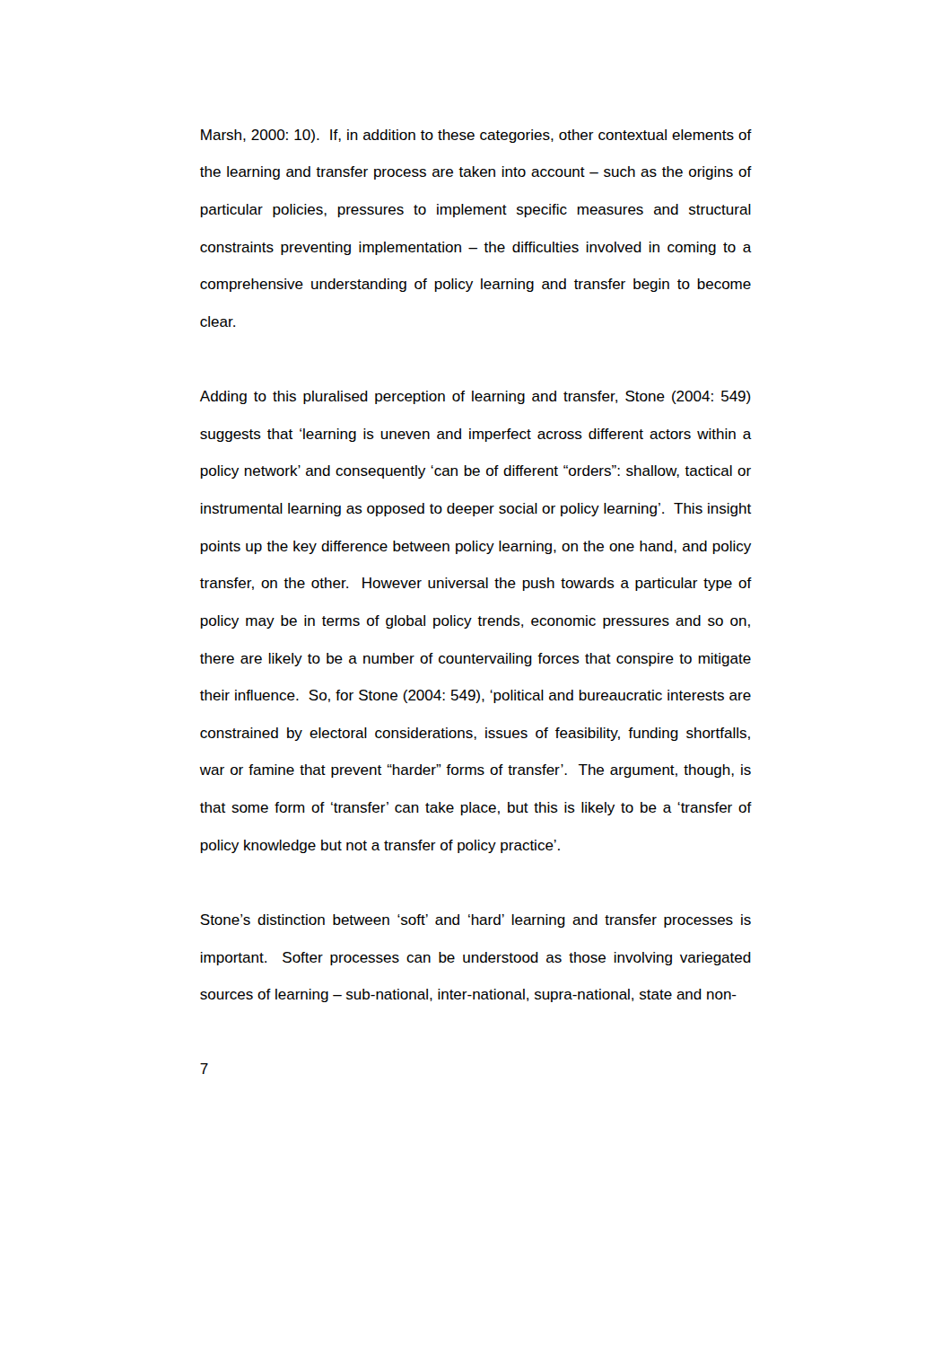Marsh, 2000: 10). If, in addition to these categories, other contextual elements of the learning and transfer process are taken into account – such as the origins of particular policies, pressures to implement specific measures and structural constraints preventing implementation – the difficulties involved in coming to a comprehensive understanding of policy learning and transfer begin to become clear.
Adding to this pluralised perception of learning and transfer, Stone (2004: 549) suggests that ‘learning is uneven and imperfect across different actors within a policy network’ and consequently ‘can be of different “orders”: shallow, tactical or instrumental learning as opposed to deeper social or policy learning’. This insight points up the key difference between policy learning, on the one hand, and policy transfer, on the other. However universal the push towards a particular type of policy may be in terms of global policy trends, economic pressures and so on, there are likely to be a number of countervailing forces that conspire to mitigate their influence. So, for Stone (2004: 549), ‘political and bureaucratic interests are constrained by electoral considerations, issues of feasibility, funding shortfalls, war or famine that prevent “harder” forms of transfer’. The argument, though, is that some form of ‘transfer’ can take place, but this is likely to be a ‘transfer of policy knowledge but not a transfer of policy practice’.
Stone’s distinction between ‘soft’ and ‘hard’ learning and transfer processes is important. Softer processes can be understood as those involving variegated sources of learning – sub-national, inter-national, supra-national, state and non-
7